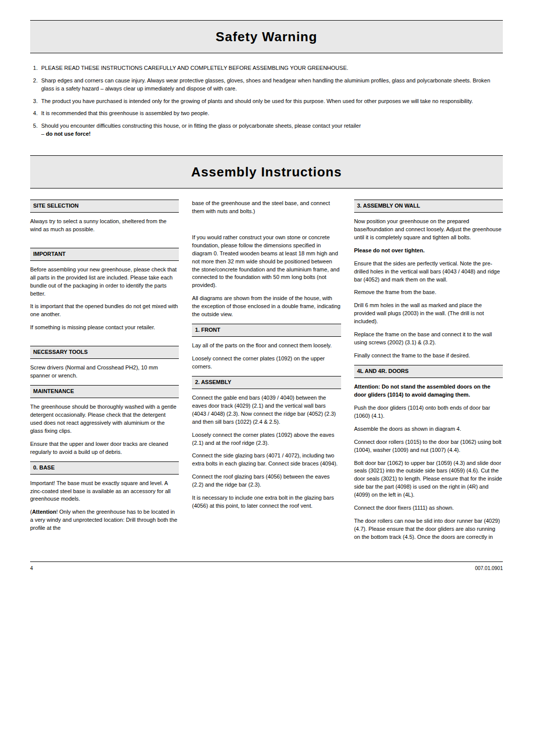Safety Warning
PLEASE READ THESE INSTRUCTIONS CAREFULLY AND COMPLETELY BEFORE ASSEMBLING YOUR GREENHOUSE.
Sharp edges and corners can cause injury. Always wear protective glasses, gloves, shoes and headgear when handling the aluminium profiles, glass and polycarbonate sheets. Broken glass is a safety hazard – always clear up immediately and dispose of with care.
The product you have purchased is intended only for the growing of plants and should only be used for this purpose. When used for other purposes we will take no responsibility.
It is recommended that this greenhouse is assembled by two people.
Should you encounter difficulties constructing this house, or in fitting the glass or polycarbonate sheets, please contact your retailer
– do not use force!
Assembly Instructions
Site Selection
Always try to select a sunny location, sheltered from the wind as much as possible.
Important
Before assembling your new greenhouse, please check that all parts in the provided list are included. Please take each bundle out of the packaging in order to identify the parts better.
It is important that the opened bundles do not get mixed with one another.
If something is missing please contact your retailer.
Necessary Tools
Screw drivers (Normal and Crosshead PH2), 10 mm spanner or wrench.
Maintenance
The greenhouse should be thoroughly washed with a gentle detergent occasionally. Please check that the detergent used does not react aggressively with aluminium or the glass fixing clips.
Ensure that the upper and lower door tracks are cleaned regularly to avoid a build up of debris.
0. Base
Important! The base must be exactly square and level. A zinc-coated steel base is available as an accessory for all greenhouse models.
(Attention! Only when the greenhouse has to be located in a very windy and unprotected location: Drill through both the profile at the
base of the greenhouse and the steel base, and connect them with nuts and bolts.)
If you would rather construct your own stone or concrete foundation, please follow the dimensions specified in diagram 0. Treated wooden beams at least 18 mm high and not more then 32 mm wide should be positioned between the stone/concrete foundation and the aluminium frame, and connected to the foundation with 50 mm long bolts (not provided).
All diagrams are shown from the inside of the house, with the exception of those enclosed in a double frame, indicating the outside view.
1. Front
Lay all of the parts on the floor and connect them loosely.
Loosely connect the corner plates (1092) on the upper corners.
2. Assembly
Connect the gable end bars (4039 / 4040) between the eaves door track (4029) (2.1) and the vertical wall bars (4043 / 4048) (2.3). Now connect the ridge bar (4052) (2.3) and then sill bars (1022) (2.4 & 2.5).
Loosely connect the corner plates (1092) above the eaves (2.1) and at the roof ridge (2.3).
Connect the side glazing bars (4071 / 4072), including two extra bolts in each glazing bar. Connect side braces (4094).
Connect the roof glazing bars (4056) between the eaves (2.2) and the ridge bar (2.3).
It is necessary to include one extra bolt in the glazing bars (4056) at this point, to later connect the roof vent.
3. Assembly on Wall
Now position your greenhouse on the prepared base/foundation and connect loosely. Adjust the greenhouse until it is completely square and tighten all bolts.
Please do not over tighten.
Ensure that the sides are perfectly vertical. Note the pre-drilled holes in the vertical wall bars (4043 / 4048) and ridge bar (4052) and mark them on the wall.
Remove the frame from the base.
Drill 6 mm holes in the wall as marked and place the provided wall plugs (2003) in the wall. (The drill is not included).
Replace the frame on the base and connect it to the wall using screws (2002) (3.1) & (3.2).
Finally connect the frame to the base if desired.
4L and 4R. Doors
Attention: Do not stand the assembled doors on the door gliders (1014) to avoid damaging them.
Push the door gliders (1014) onto both ends of door bar (1060) (4.1).
Assemble the doors as shown in diagram 4.
Connect door rollers (1015) to the door bar (1062) using bolt (1004), washer (1009) and nut (1007) (4.4).
Bolt door bar (1062) to upper bar (1059) (4.3) and slide door seals (3021) into the outside side bars (4059) (4.6). Cut the door seals (3021) to length. Please ensure that for the inside side bar the part (4098) is used on the right in (4R) and (4099) on the left in (4L).
Connect the door fixers (1111) as shown.
The door rollers can now be slid into door runner bar (4029) (4.7). Please ensure that the door gliders are also running on the bottom track (4.5). Once the doors are correctly in
4 007.01.0901